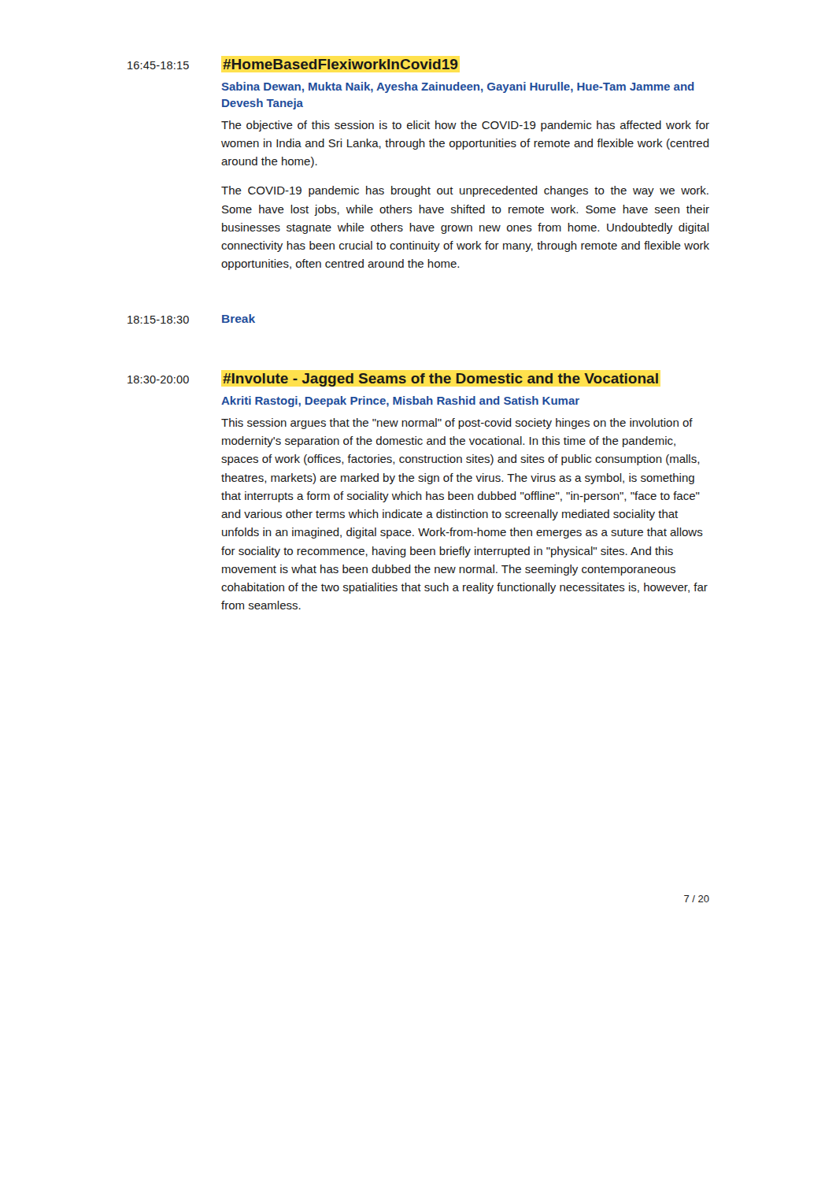16:45-18:15
#HomeBasedFlexiworkInCovid19
Sabina Dewan, Mukta Naik, Ayesha Zainudeen, Gayani Hurulle, Hue-Tam Jamme and Devesh Taneja
The objective of this session is to elicit how the COVID-19 pandemic has affected work for women in India and Sri Lanka, through the opportunities of remote and flexible work (centred around the home).
The COVID-19 pandemic has brought out unprecedented changes to the way we work. Some have lost jobs, while others have shifted to remote work. Some have seen their businesses stagnate while others have grown new ones from home. Undoubtedly digital connectivity has been crucial to continuity of work for many, through remote and flexible work opportunities, often centred around the home.
18:15-18:30
Break
18:30-20:00
#Involute - Jagged Seams of the Domestic and the Vocational
Akriti Rastogi, Deepak Prince, Misbah Rashid and Satish Kumar
This session argues that the "new normal" of post-covid society hinges on the involution of modernity's separation of the domestic and the vocational. In this time of the pandemic, spaces of work (offices, factories, construction sites) and sites of public consumption (malls, theatres, markets) are marked by the sign of the virus. The virus as a symbol, is something that interrupts a form of sociality which has been dubbed "offline", "in-person", "face to face" and various other terms which indicate a distinction to screenally mediated sociality that unfolds in an imagined, digital space. Work-from-home then emerges as a suture that allows for sociality to recommence, having been briefly interrupted in "physical" sites. And this movement is what has been dubbed the new normal. The seemingly contemporaneous cohabitation of the two spatialities that such a reality functionally necessitates is, however, far from seamless.
7 / 20